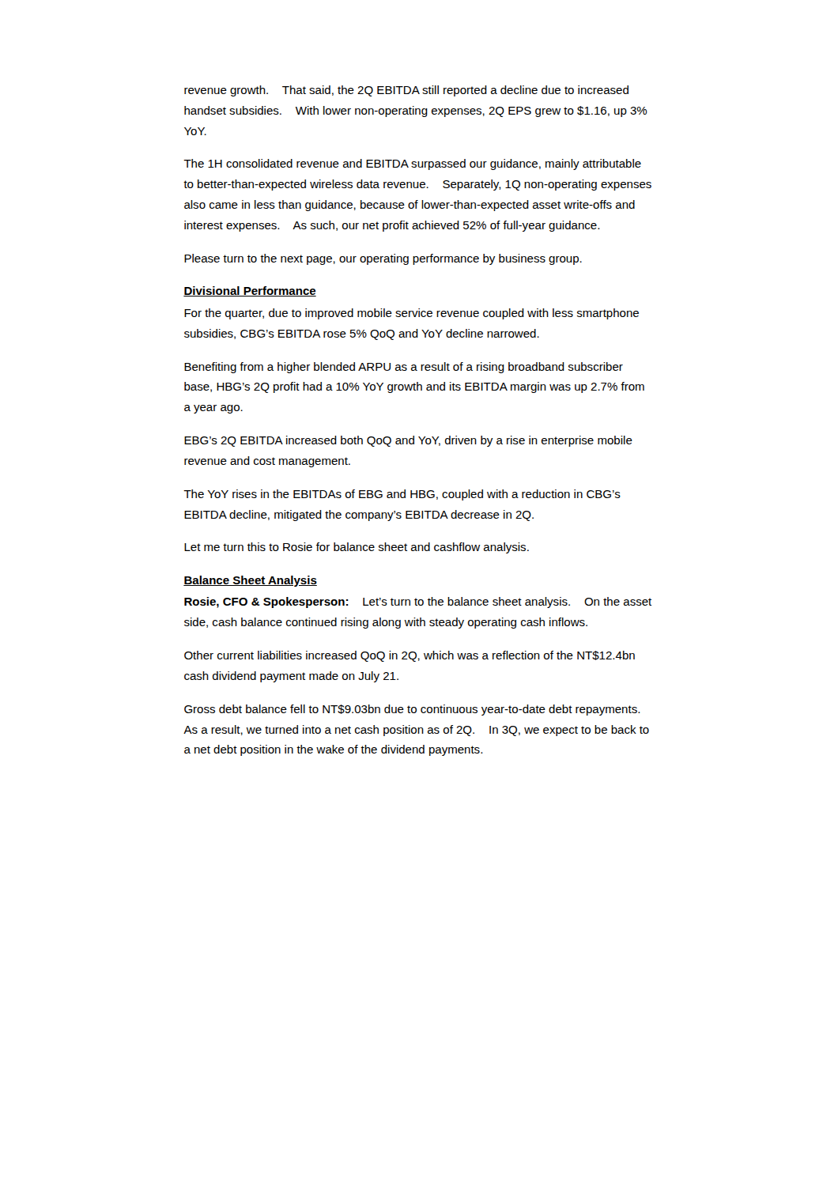revenue growth. That said, the 2Q EBITDA still reported a decline due to increased handset subsidies. With lower non-operating expenses, 2Q EPS grew to $1.16, up 3% YoY.
The 1H consolidated revenue and EBITDA surpassed our guidance, mainly attributable to better-than-expected wireless data revenue. Separately, 1Q non-operating expenses also came in less than guidance, because of lower-than-expected asset write-offs and interest expenses. As such, our net profit achieved 52% of full-year guidance.
Please turn to the next page, our operating performance by business group.
Divisional Performance
For the quarter, due to improved mobile service revenue coupled with less smartphone subsidies, CBG’s EBITDA rose 5% QoQ and YoY decline narrowed.
Benefiting from a higher blended ARPU as a result of a rising broadband subscriber base, HBG’s 2Q profit had a 10% YoY growth and its EBITDA margin was up 2.7% from a year ago.
EBG’s 2Q EBITDA increased both QoQ and YoY, driven by a rise in enterprise mobile revenue and cost management.
The YoY rises in the EBITDAs of EBG and HBG, coupled with a reduction in CBG’s EBITDA decline, mitigated the company’s EBITDA decrease in 2Q.
Let me turn this to Rosie for balance sheet and cashflow analysis.
Balance Sheet Analysis
Rosie, CFO & Spokesperson: Let’s turn to the balance sheet analysis. On the asset side, cash balance continued rising along with steady operating cash inflows.
Other current liabilities increased QoQ in 2Q, which was a reflection of the NT$12.4bn cash dividend payment made on July 21.
Gross debt balance fell to NT$9.03bn due to continuous year-to-date debt repayments. As a result, we turned into a net cash position as of 2Q. In 3Q, we expect to be back to a net debt position in the wake of the dividend payments.